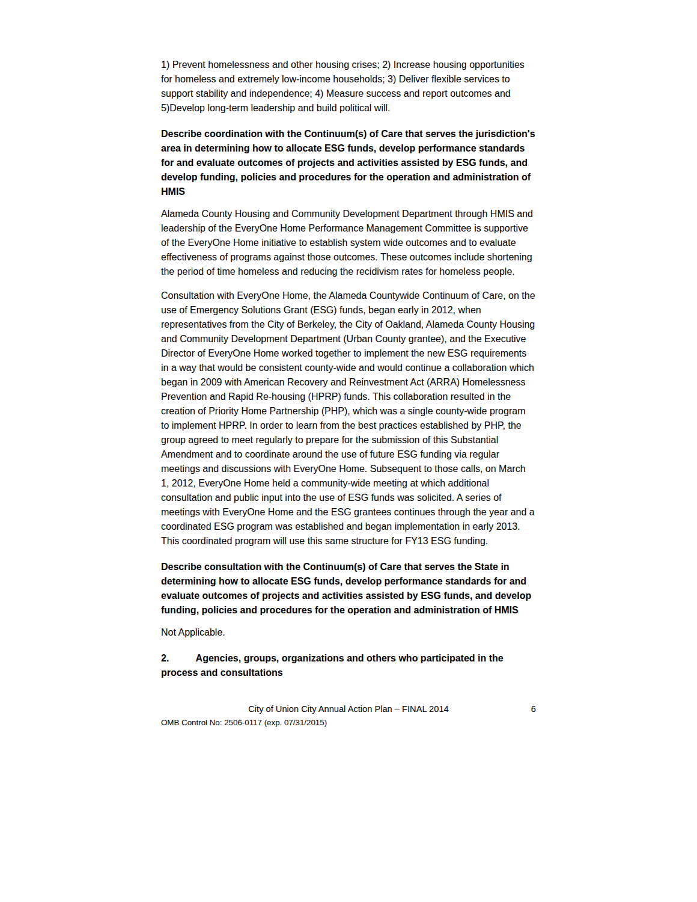1) Prevent homelessness and other housing crises; 2) Increase housing opportunities for homeless and extremely low-income households; 3) Deliver flexible services to support stability and independence; 4) Measure success and report outcomes and 5)Develop long-term leadership and build political will.
Describe coordination with the Continuum(s) of Care that serves the jurisdiction's area in determining how to allocate ESG funds, develop performance standards for and evaluate outcomes of projects and activities assisted by ESG funds, and develop funding, policies and procedures for the operation and administration of HMIS
Alameda County Housing and Community Development Department through HMIS and leadership of the EveryOne Home Performance Management Committee is supportive of the EveryOne Home initiative to establish system wide outcomes and to evaluate effectiveness of programs against those outcomes. These outcomes include shortening the period of time homeless and reducing the recidivism rates for homeless people.
Consultation with EveryOne Home, the Alameda Countywide Continuum of Care, on the use of Emergency Solutions Grant (ESG) funds, began early in 2012, when representatives from the City of Berkeley, the City of Oakland, Alameda County Housing and Community Development Department (Urban County grantee), and the Executive Director of EveryOne Home worked together to implement the new ESG requirements in a way that would be consistent county-wide and would continue a collaboration which began in 2009 with American Recovery and Reinvestment Act (ARRA) Homelessness Prevention and Rapid Re-housing (HPRP) funds. This collaboration resulted in the creation of Priority Home Partnership (PHP), which was a single county-wide program to implement HPRP. In order to learn from the best practices established by PHP, the group agreed to meet regularly to prepare for the submission of this Substantial Amendment and to coordinate around the use of future ESG funding via regular meetings and discussions with EveryOne Home. Subsequent to those calls, on March 1, 2012, EveryOne Home held a community-wide meeting at which additional consultation and public input into the use of ESG funds was solicited. A series of meetings with EveryOne Home and the ESG grantees continues through the year and a coordinated ESG program was established and began implementation in early 2013. This coordinated program will use this same structure for FY13 ESG funding.
Describe consultation with the Continuum(s) of Care that serves the State in determining how to allocate ESG funds, develop performance standards for and evaluate outcomes of projects and activities assisted by ESG funds, and develop funding, policies and procedures for the operation and administration of HMIS
Not Applicable.
2. Agencies, groups, organizations and others who participated in the process and consultations
City of Union City Annual Action Plan – FINAL 2014 6
OMB Control No: 2506-0117 (exp. 07/31/2015)